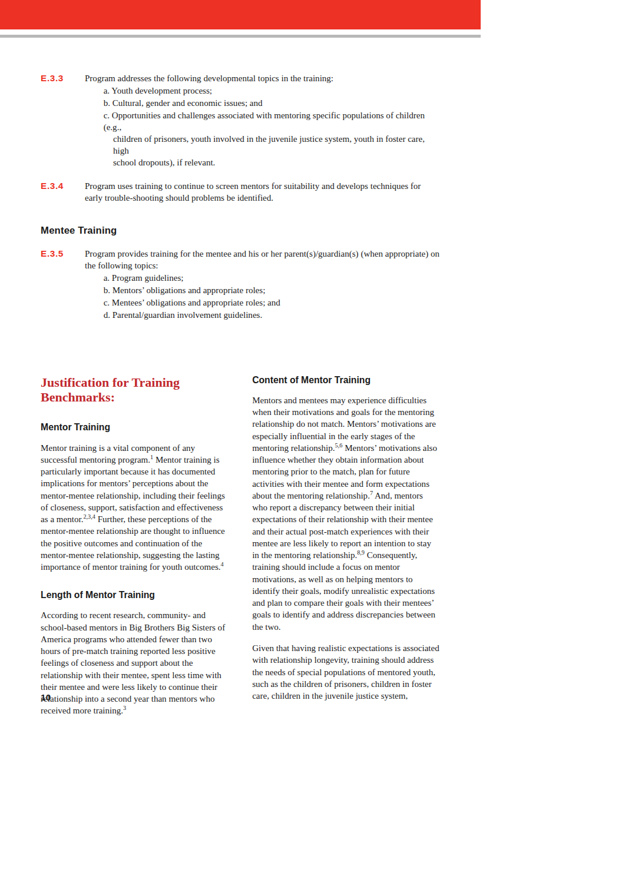E.3.3
Program addresses the following developmental topics in the training:
a. Youth development process;
b. Cultural, gender and economic issues; and
c. Opportunities and challenges associated with mentoring specific populations of children (e.g.,
children of prisoners, youth involved in the juvenile justice system, youth in foster care, high school dropouts), if relevant.
E.3.4
Program uses training to continue to screen mentors for suitability and develops techniques for early trouble-shooting should problems be identified.
Mentee Training
E.3.5
Program provides training for the mentee and his or her parent(s)/guardian(s) (when appropriate) on the following topics:
a. Program guidelines;
b. Mentors’ obligations and appropriate roles;
c. Mentees’ obligations and appropriate roles; and
d. Parental/guardian involvement guidelines.
Justification for Training
Benchmarks:
Mentor Training
Mentor training is a vital component of any successful mentoring program.1 Mentor training is particularly important because it has documented implications for mentors’ perceptions about the mentor-mentee relationship, including their feelings of closeness, support, satisfaction and effectiveness as a mentor.2,3,4 Further, these perceptions of the mentor-mentee relationship are thought to influence the positive outcomes and continuation of the mentor-mentee relationship, suggesting the lasting importance of mentor training for youth outcomes.4
Length of Mentor Training
According to recent research, community- and school-based mentors in Big Brothers Big Sisters of America programs who attended fewer than two hours of pre-match training reported less positive feelings of closeness and support about the relationship with their mentee, spent less time with their mentee and were less likely to continue their relationship into a second year than mentors who received more training.3
Content of Mentor Training
Mentors and mentees may experience difficulties when their motivations and goals for the mentoring relationship do not match. Mentors’ motivations are especially influential in the early stages of the mentoring relationship.5,6 Mentors’ motivations also influence whether they obtain information about mentoring prior to the match, plan for future activities with their mentee and form expectations about the mentoring relationship.7 And, mentors who report a discrepancy between their initial expectations of their relationship with their mentee and their actual post-match experiences with their mentee are less likely to report an intention to stay in the mentoring relationship.8,9 Consequently, training should include a focus on mentor motivations, as well as on helping mentors to identify their goals, modify unrealistic expectations and plan to compare their goals with their mentees’ goals to identify and address discrepancies between the two.
Given that having realistic expectations is associated with relationship longevity, training should address the needs of special populations of mentored youth, such as the children of prisoners, children in foster care, children in the juvenile justice system,
10